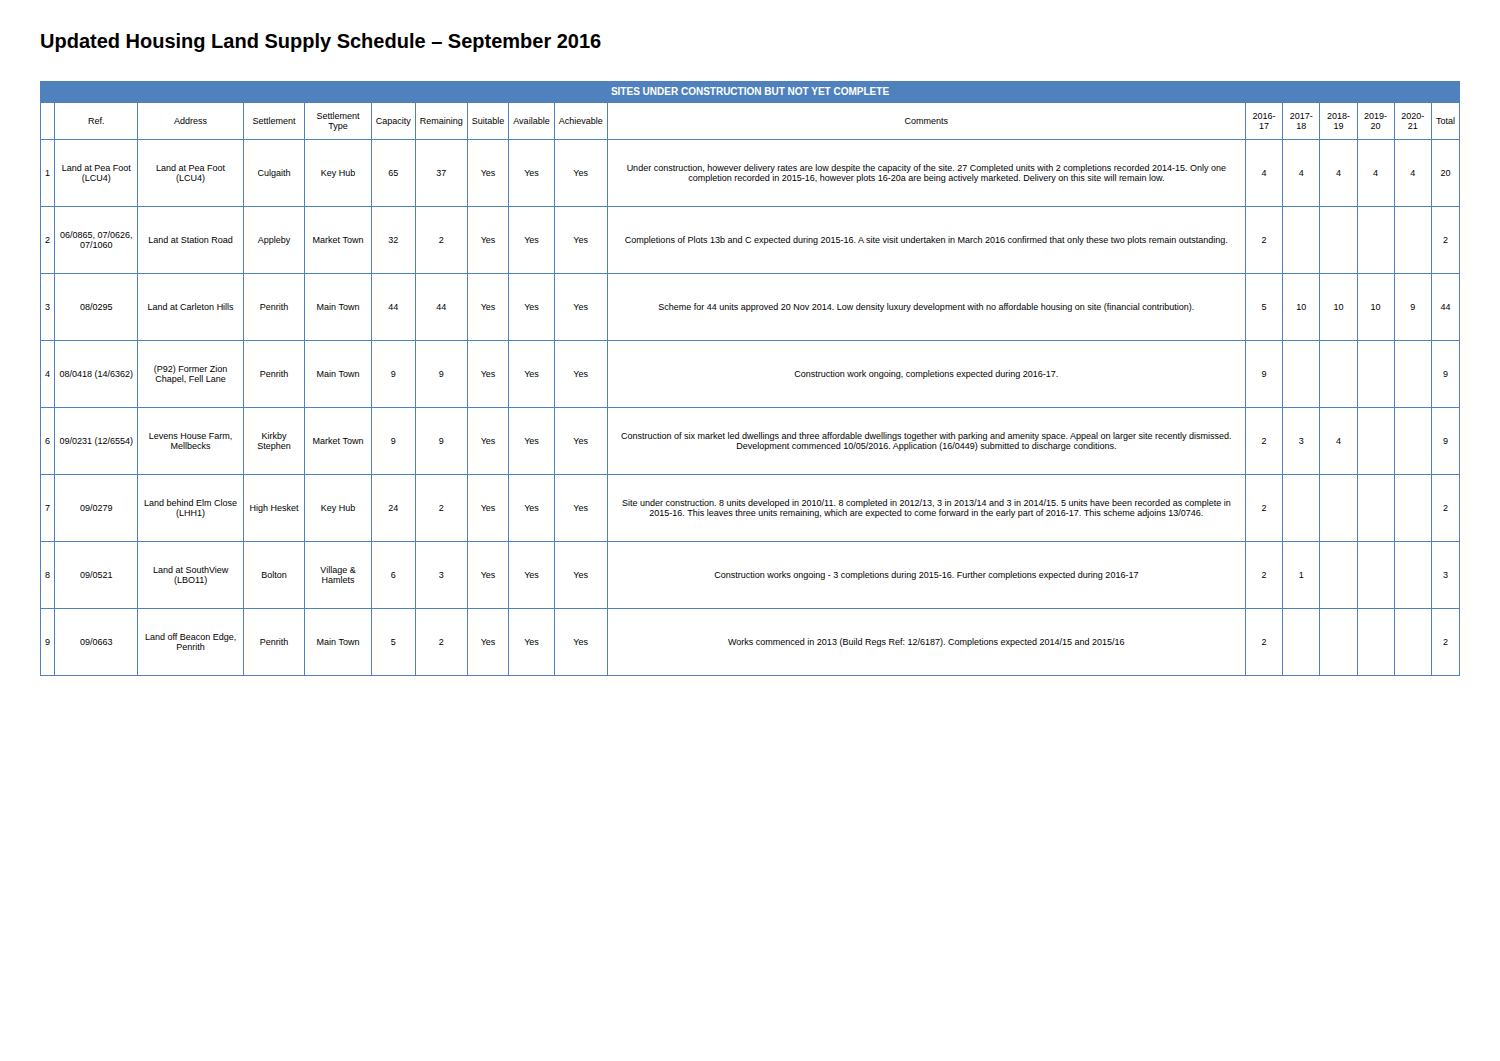Updated Housing Land Supply Schedule – September 2016
SITES UNDER CONSTRUCTION BUT NOT YET COMPLETE
| | Ref. | Address | Settlement | Settlement Type | Capacity | Remaining | Suitable | Available | Achievable | Comments | 2016-17 | 2017-18 | 2018-19 | 2019-20 | 2020-21 | Total |
| --- | --- | --- | --- | --- | --- | --- | --- | --- | --- | --- | --- | --- | --- | --- | --- | --- |
| 1 | Land at Pea Foot (LCU4) | Land at Pea Foot (LCU4) | Culgaith | Key Hub | 65 | 37 | Yes | Yes | Yes | Under construction, however delivery rates are low despite the capacity of the site. 27 Completed units with 2 completions recorded 2014-15. Only one completion recorded in 2015-16, however plots 16-20a are being actively marketed. Delivery on this site will remain low. | 4 | 4 | 4 | 4 | 4 | 20 |
| 2 | 06/0865, 07/0626, 07/1060 | Land at Station Road | Appleby | Market Town | 32 | 2 | Yes | Yes | Yes | Completions of Plots 13b and C expected during 2015-16. A site visit undertaken in March 2016 confirmed that only these two plots remain outstanding. | 2 | | | | | 2 |
| 3 | 08/0295 | Land at Carleton Hills | Penrith | Main Town | 44 | 44 | Yes | Yes | Yes | Scheme for 44 units approved 20 Nov 2014. Low density luxury development with no affordable housing on site (financial contribution). | 5 | 10 | 10 | 10 | 9 | 44 |
| 4 | 08/0418 (14/6362) | (P92) Former Zion Chapel, Fell Lane | Penrith | Main Town | 9 | 9 | Yes | Yes | Yes | Construction work ongoing, completions expected during 2016-17. | 9 | | | | | 9 |
| 6 | 09/0231 (12/6554) | Levens House Farm, Mellbecks | Kirkby Stephen | Market Town | 9 | 9 | Yes | Yes | Yes | Construction of six market led dwellings and three affordable dwellings together with parking and amenity space. Appeal on larger site recently dismissed. Development commenced 10/05/2016. Application (16/0449) submitted to discharge conditions. | 2 | 3 | 4 | | | 9 |
| 7 | 09/0279 | Land behind Elm Close (LHH1) | High Hesket | Key Hub | 24 | 2 | Yes | Yes | Yes | Site under construction. 8 units developed in 2010/11. 8 completed in 2012/13, 3 in 2013/14 and 3 in 2014/15. 5 units have been recorded as complete in 2015-16. This leaves three units remaining, which are expected to come forward in the early part of 2016-17. This scheme adjoins 13/0746. | 2 | | | | | 2 |
| 8 | 09/0521 | Land at SouthView (LBO11) | Bolton | Village & Hamlets | 6 | 3 | Yes | Yes | Yes | Construction works ongoing - 3 completions during 2015-16. Further completions expected during 2016-17 | 2 | 1 | | | | 3 |
| 9 | 09/0663 | Land off Beacon Edge, Penrith | Penrith | Main Town | 5 | 2 | Yes | Yes | Yes | Works commenced in 2013 (Build Regs Ref: 12/6187). Completions expected 2014/15 and 2015/16 | 2 | | | | | 2 |